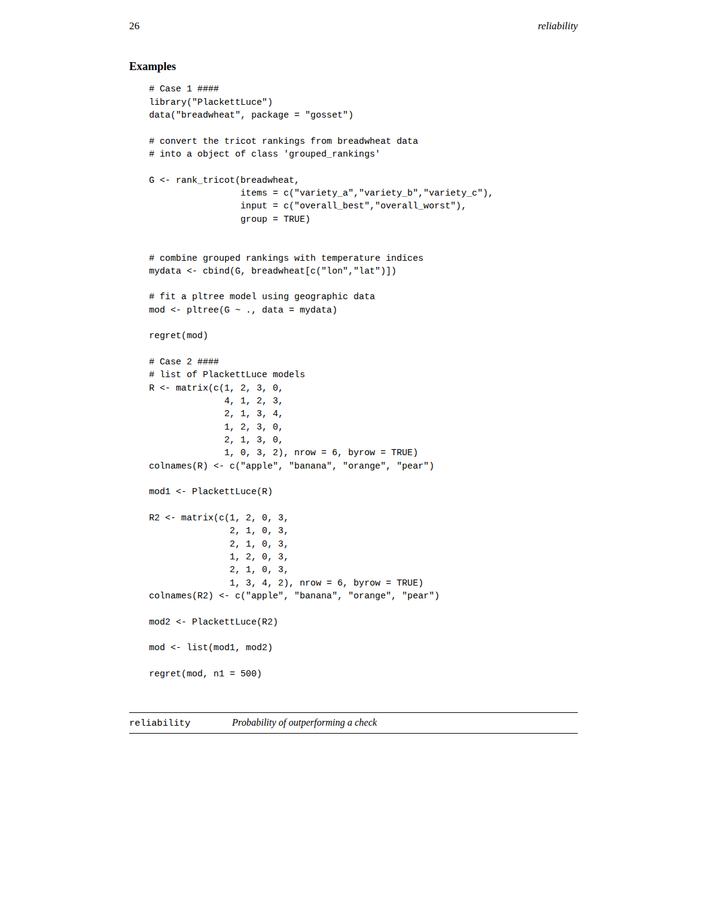26 reliability
Examples
# Case 1 ####
library("PlackettLuce")
data("breadwheat", package = "gosset")

# convert the tricot rankings from breadwheat data
# into a object of class 'grouped_rankings'

G <- rank_tricot(breadwheat,
                 items = c("variety_a","variety_b","variety_c"),
                 input = c("overall_best","overall_worst"),
                 group = TRUE)


# combine grouped rankings with temperature indices
mydata <- cbind(G, breadwheat[c("lon","lat")])

# fit a pltree model using geographic data
mod <- pltree(G ~ ., data = mydata)

regret(mod)

# Case 2 ####
# list of PlackettLuce models
R <- matrix(c(1, 2, 3, 0,
              4, 1, 2, 3,
              2, 1, 3, 4,
              1, 2, 3, 0,
              2, 1, 3, 0,
              1, 0, 3, 2), nrow = 6, byrow = TRUE)
colnames(R) <- c("apple", "banana", "orange", "pear")

mod1 <- PlackettLuce(R)

R2 <- matrix(c(1, 2, 0, 3,
               2, 1, 0, 3,
               2, 1, 0, 3,
               1, 2, 0, 3,
               2, 1, 0, 3,
               1, 3, 4, 2), nrow = 6, byrow = TRUE)
colnames(R2) <- c("apple", "banana", "orange", "pear")

mod2 <- PlackettLuce(R2)

mod <- list(mod1, mod2)

regret(mod, n1 = 500)
reliability
Probability of outperforming a check